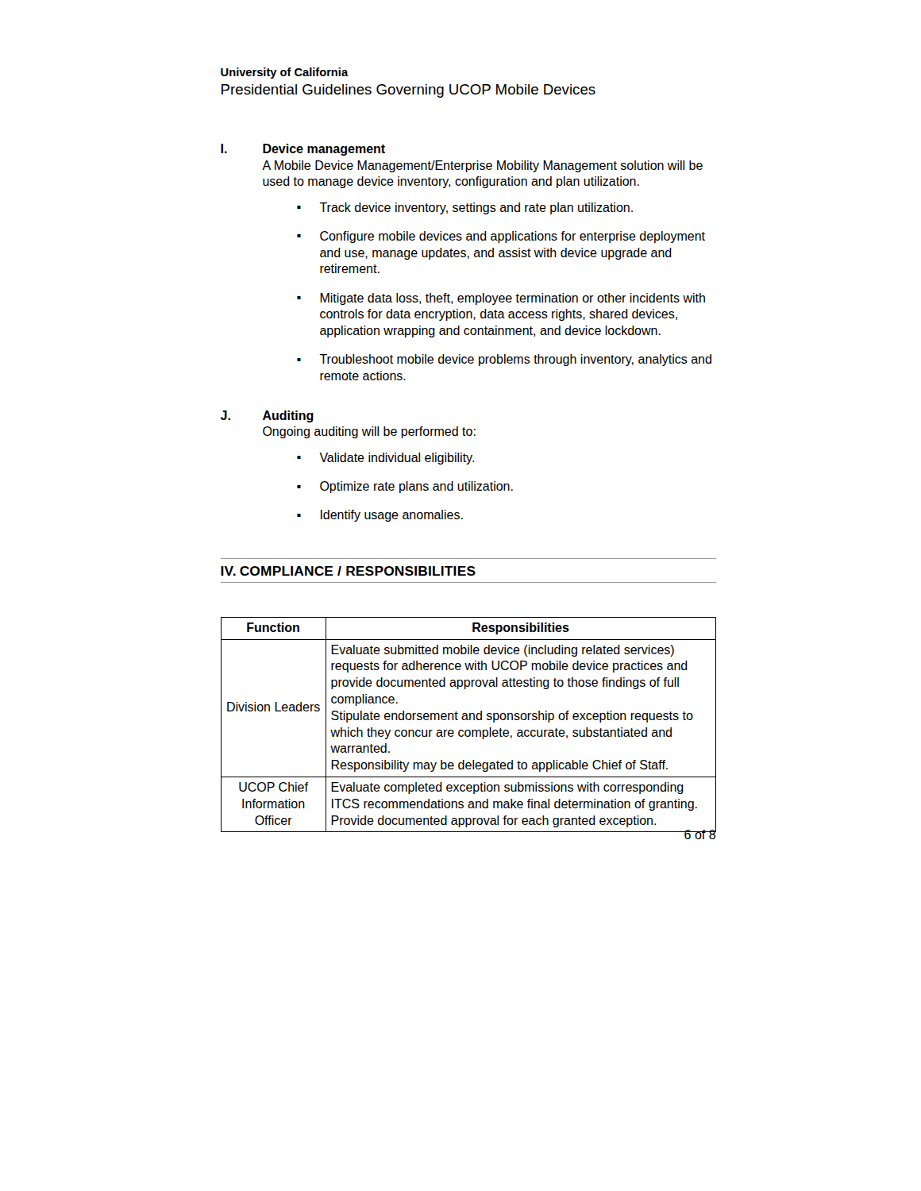University of California
Presidential Guidelines Governing UCOP Mobile Devices
I. Device management
A Mobile Device Management/Enterprise Mobility Management solution will be used to manage device inventory, configuration and plan utilization.
Track device inventory, settings and rate plan utilization.
Configure mobile devices and applications for enterprise deployment and use, manage updates, and assist with device upgrade and retirement.
Mitigate data loss, theft, employee termination or other incidents with controls for data encryption, data access rights, shared devices, application wrapping and containment, and device lockdown.
Troubleshoot mobile device problems through inventory, analytics and remote actions.
J. Auditing
Ongoing auditing will be performed to:
Validate individual eligibility.
Optimize rate plans and utilization.
Identify usage anomalies.
IV. COMPLIANCE / RESPONSIBILITIES
| Function | Responsibilities |
| --- | --- |
| Division Leaders | Evaluate submitted mobile device (including related services) requests for adherence with UCOP mobile device practices and provide documented approval attesting to those findings of full compliance. Stipulate endorsement and sponsorship of exception requests to which they concur are complete, accurate, substantiated and warranted. Responsibility may be delegated to applicable Chief of Staff. |
| UCOP Chief Information Officer | Evaluate completed exception submissions with corresponding ITCS recommendations and make final determination of granting. Provide documented approval for each granted exception. |
6 of 8